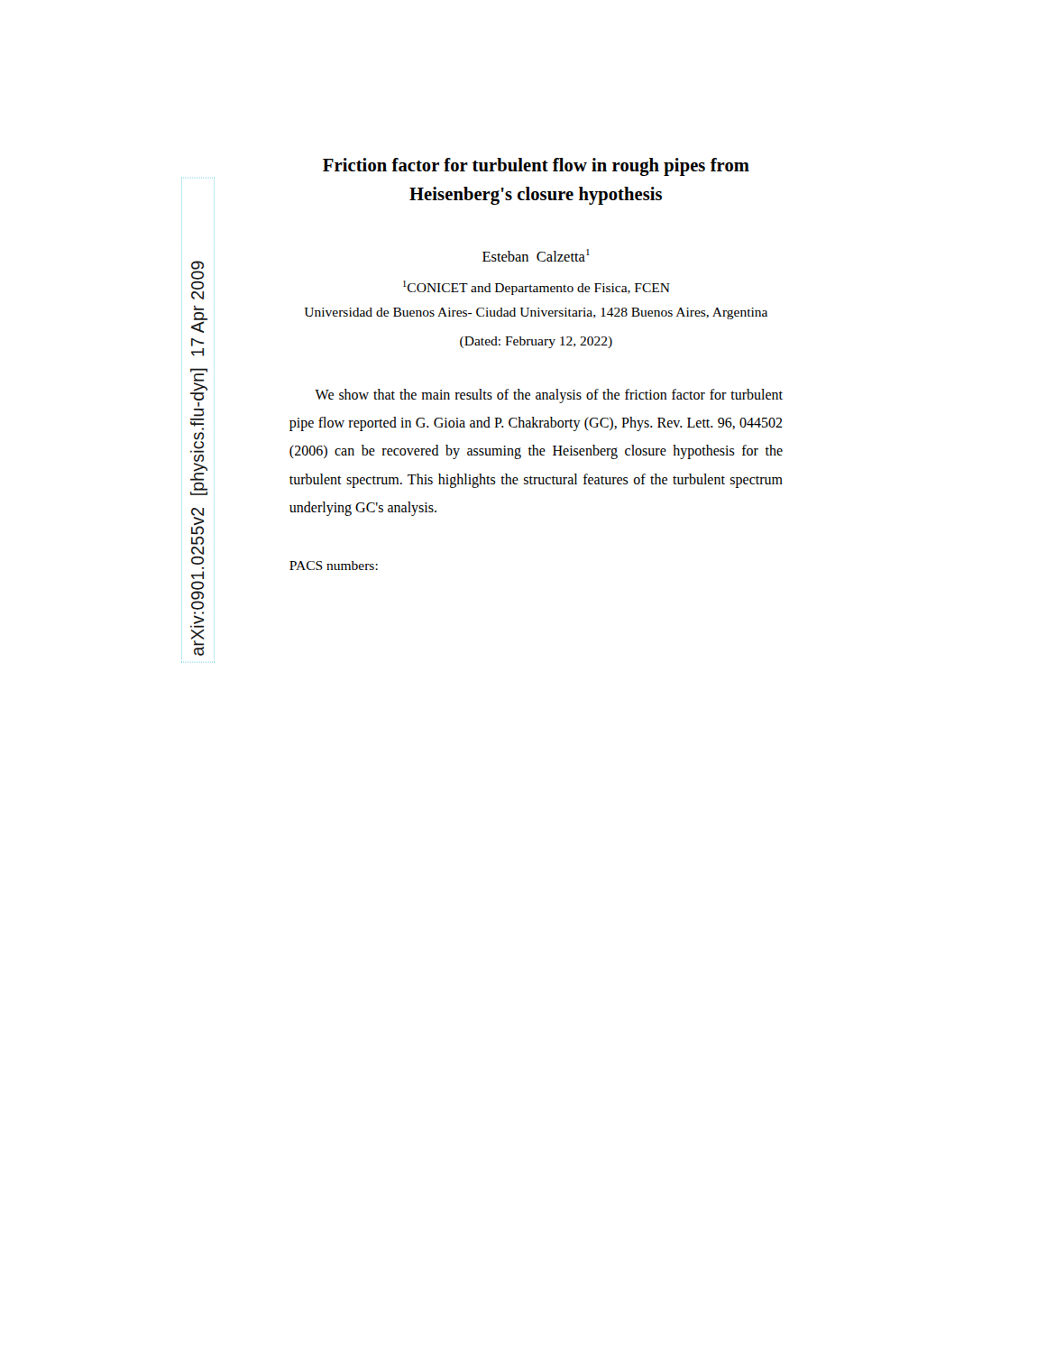arXiv:0901.0255v2 [physics.flu-dyn] 17 Apr 2009
Friction factor for turbulent flow in rough pipes from
Heisenberg's closure hypothesis
Esteban Calzetta1
1CONICET and Departamento de Fisica, FCEN
Universidad de Buenos Aires- Ciudad Universitaria, 1428 Buenos Aires, Argentina
(Dated: February 12, 2022)
We show that the main results of the analysis of the friction factor for turbulent pipe flow reported in G. Gioia and P. Chakraborty (GC), Phys. Rev. Lett. 96, 044502 (2006) can be recovered by assuming the Heisenberg closure hypothesis for the turbulent spectrum. This highlights the structural features of the turbulent spectrum underlying GC's analysis.
PACS numbers: